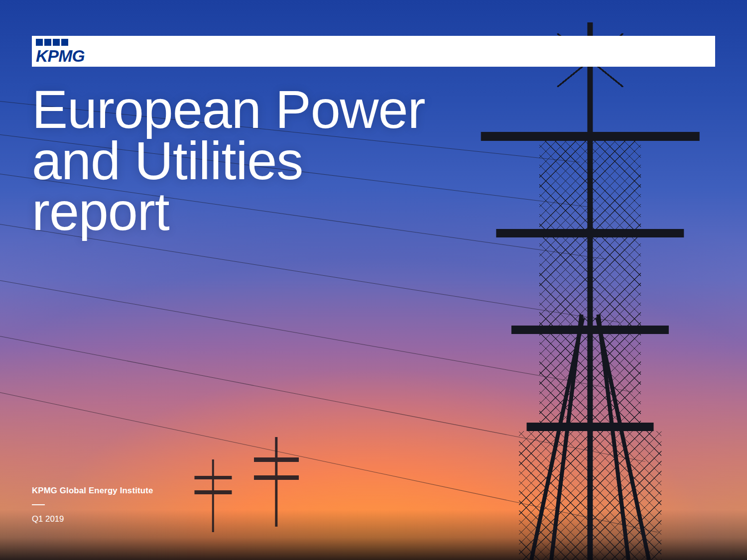KPMG
European Power and Utilities report
KPMG Global Energy Institute
Q1 2019